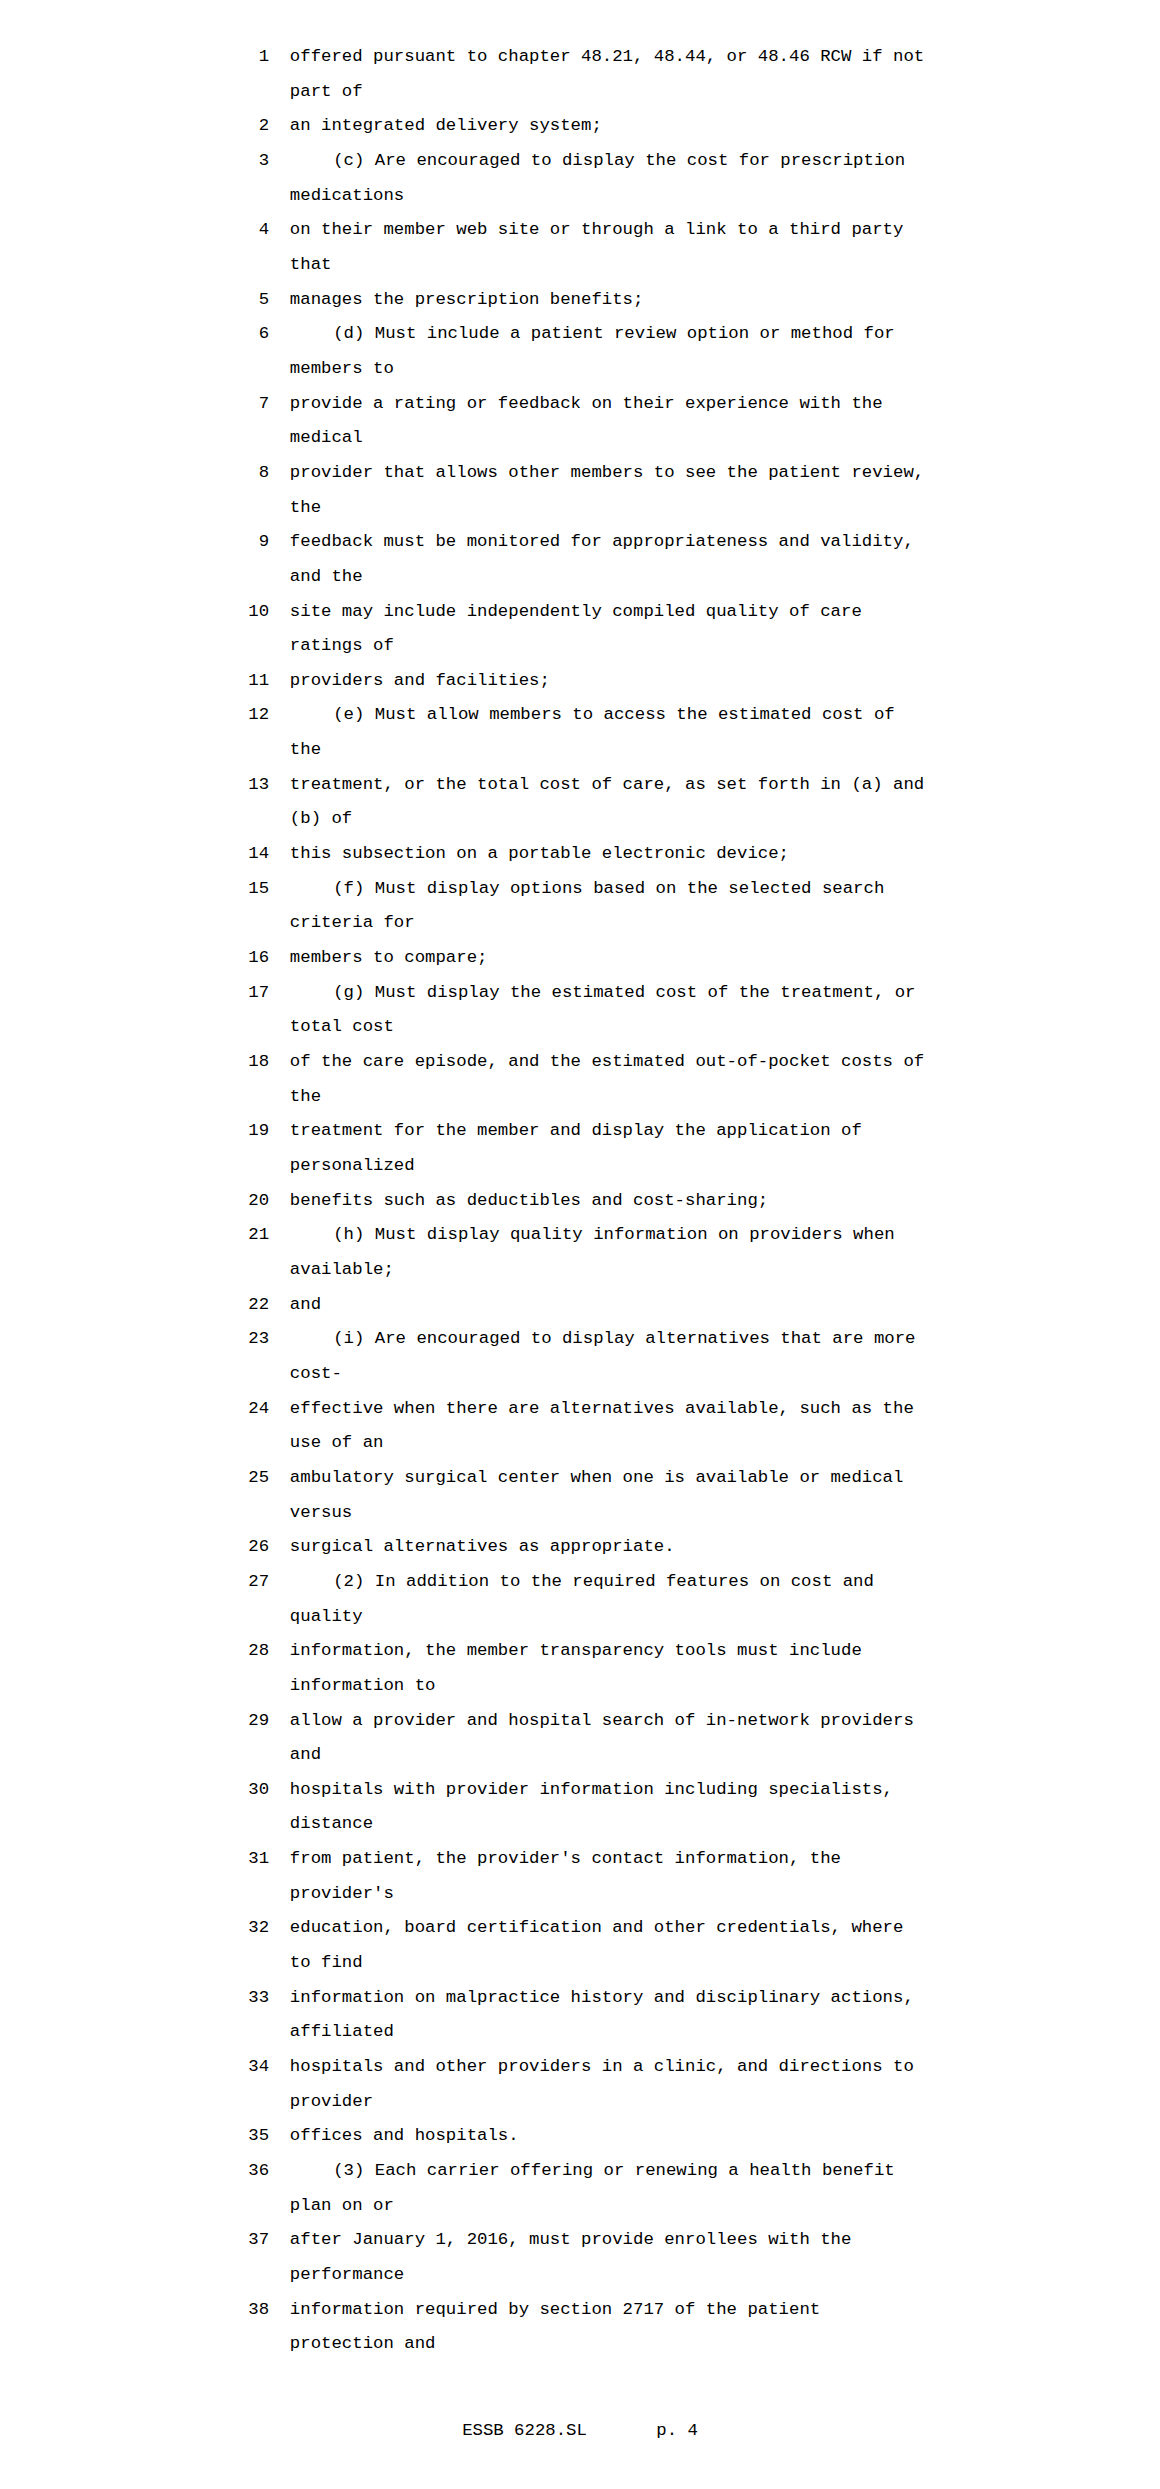offered pursuant to chapter 48.21, 48.44, or 48.46 RCW if not part of
an integrated delivery system;
(c) Are encouraged to display the cost for prescription medications
on their member web site or through a link to a third party that
manages the prescription benefits;
(d) Must include a patient review option or method for members to
provide a rating or feedback on their experience with the medical
provider that allows other members to see the patient review, the
feedback must be monitored for appropriateness and validity, and the
site may include independently compiled quality of care ratings of
providers and facilities;
(e) Must allow members to access the estimated cost of the
treatment, or the total cost of care, as set forth in (a) and (b) of
this subsection on a portable electronic device;
(f) Must display options based on the selected search criteria for
members to compare;
(g) Must display the estimated cost of the treatment, or total cost
of the care episode, and the estimated out-of-pocket costs of the
treatment for the member and display the application of personalized
benefits such as deductibles and cost-sharing;
(h) Must display quality information on providers when available;
and
(i) Are encouraged to display alternatives that are more cost-
effective when there are alternatives available, such as the use of an
ambulatory surgical center when one is available or medical versus
surgical alternatives as appropriate.
(2) In addition to the required features on cost and quality
information, the member transparency tools must include information to
allow a provider and hospital search of in-network providers and
hospitals with provider information including specialists, distance
from patient, the provider's contact information, the provider's
education, board certification and other credentials, where to find
information on malpractice history and disciplinary actions, affiliated
hospitals and other providers in a clinic, and directions to provider
offices and hospitals.
(3) Each carrier offering or renewing a health benefit plan on or
after January 1, 2016, must provide enrollees with the performance
information required by section 2717 of the patient protection and
ESSB 6228.SL p. 4